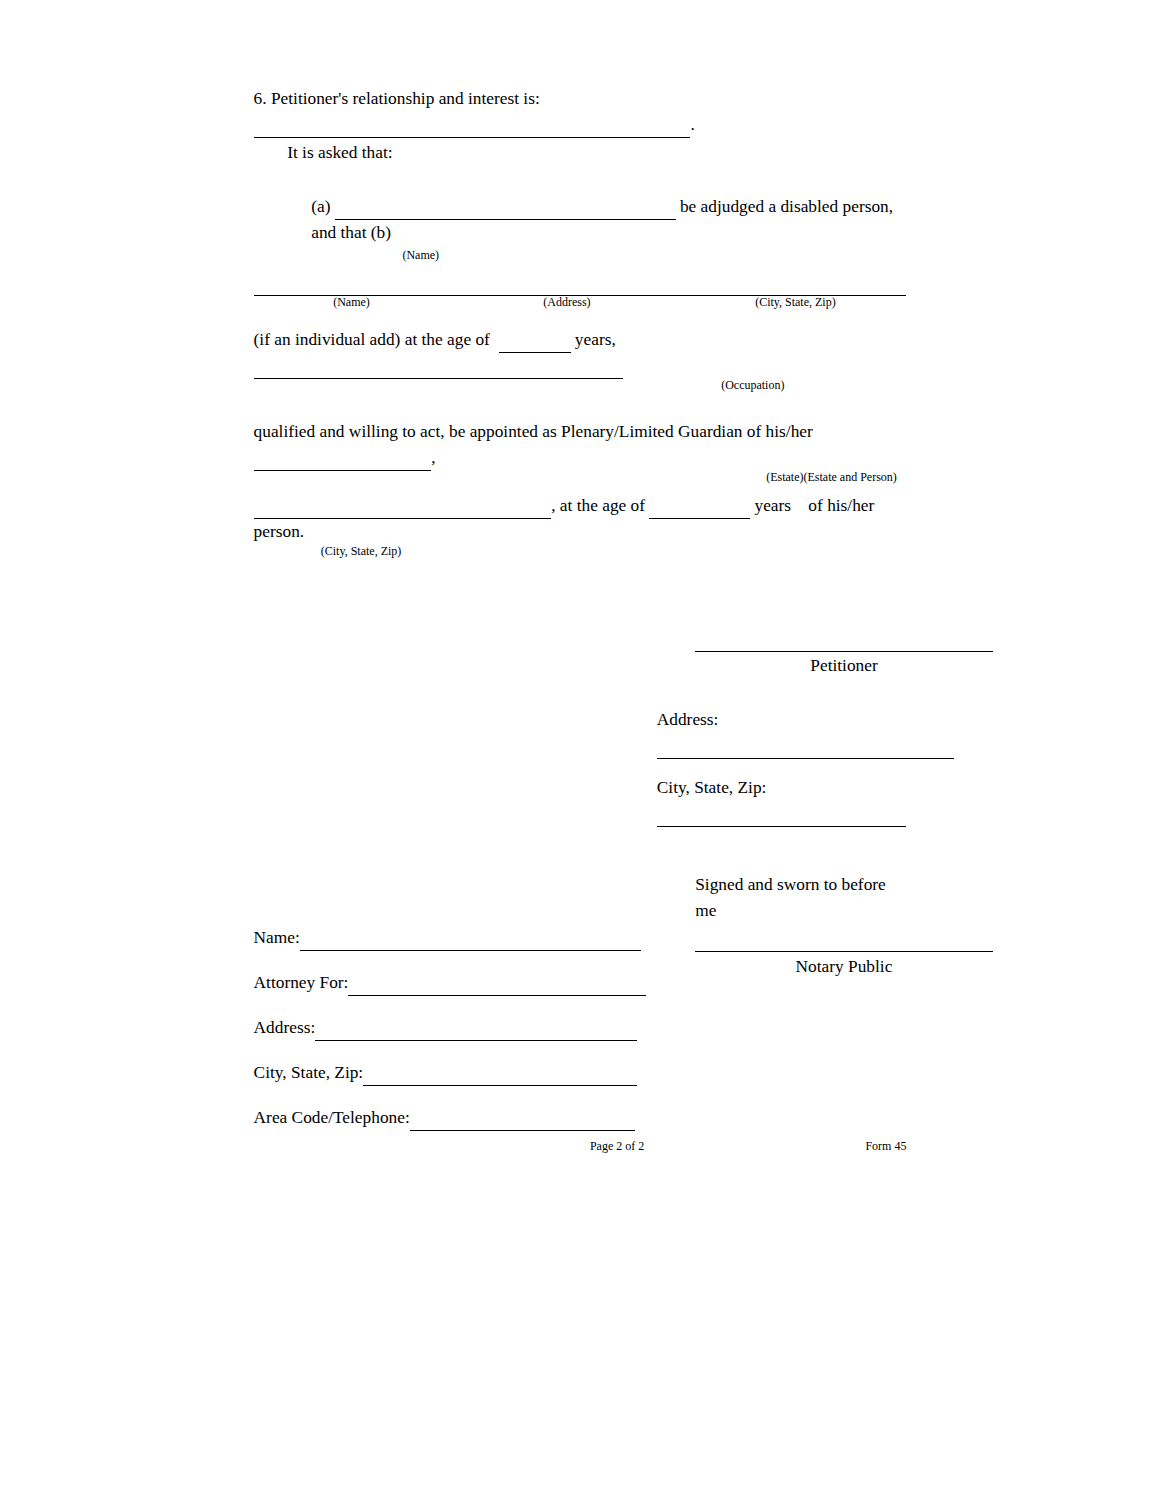6. Petitioner's relationship and interest is: .
It is asked that:
(a) be adjudged a disabled person, and that (b)
(Name)
(Name) (Address) (City, State, Zip)
(if an individual add) at the age of years,
(Occupation)
qualified and willing to act, be appointed as Plenary/Limited Guardian of his/her ,
(Estate)(Estate and Person)
, at the age of years of his/her person.
(City, State, Zip)
Petitioner
Address:
City, State, Zip:
Signed and sworn to before me
Notary Public
Name:
Attorney For:
Address:
City, State, Zip:
Area Code/Telephone:
Page 2 of 2 Form 45